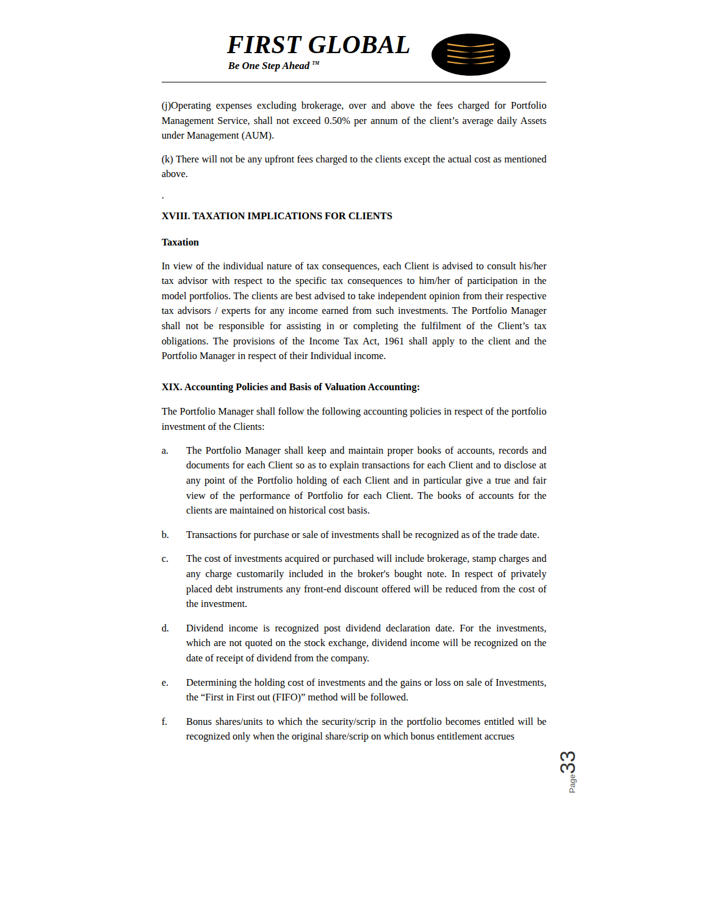FIRST GLOBAL
Be One Step Ahead TM
(j)Operating expenses excluding brokerage, over and above the fees charged for Portfolio Management Service, shall not exceed 0.50% per annum of the client’s average daily Assets under Management (AUM).
(k) There will not be any upfront fees charged to the clients except the actual cost as mentioned above.
.
XVIII. TAXATION IMPLICATIONS FOR CLIENTS
Taxation
In view of the individual nature of tax consequences, each Client is advised to consult his/her tax advisor with respect to the specific tax consequences to him/her of participation in the model portfolios. The clients are best advised to take independent opinion from their respective tax advisors / experts for any income earned from such investments. The Portfolio Manager shall not be responsible for assisting in or completing the fulfilment of the Client’s tax obligations. The provisions of the Income Tax Act, 1961 shall apply to the client and the Portfolio Manager in respect of their Individual income.
XIX. Accounting Policies and Basis of Valuation Accounting:
The Portfolio Manager shall follow the following accounting policies in respect of the portfolio investment of the Clients:
a. The Portfolio Manager shall keep and maintain proper books of accounts, records and documents for each Client so as to explain transactions for each Client and to disclose at any point of the Portfolio holding of each Client and in particular give a true and fair view of the performance of Portfolio for each Client. The books of accounts for the clients are maintained on historical cost basis.
b. Transactions for purchase or sale of investments shall be recognized as of the trade date.
c. The cost of investments acquired or purchased will include brokerage, stamp charges and any charge customarily included in the broker's bought note. In respect of privately placed debt instruments any front-end discount offered will be reduced from the cost of the investment.
d. Dividend income is recognized post dividend declaration date. For the investments, which are not quoted on the stock exchange, dividend income will be recognized on the date of receipt of dividend from the company.
e. Determining the holding cost of investments and the gains or loss on sale of Investments, the “First in First out (FIFO)” method will be followed.
f. Bonus shares/units to which the security/scrip in the portfolio becomes entitled will be recognized only when the original share/scrip on which bonus entitlement accrues
Page33